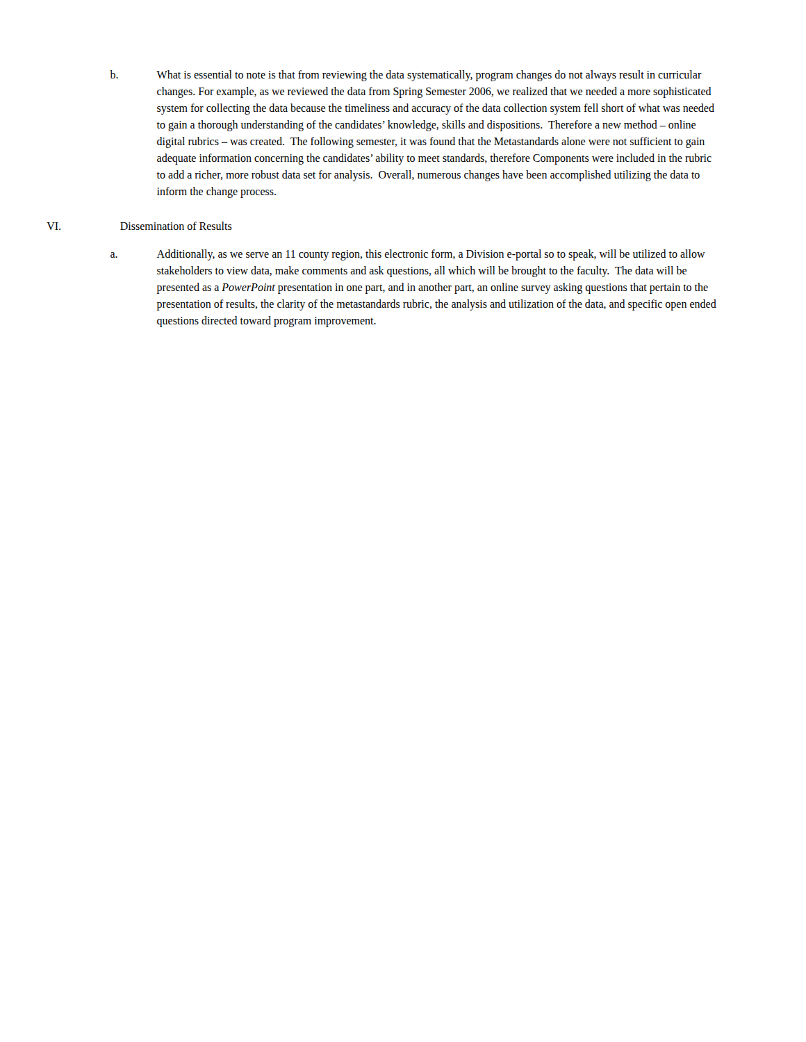b. What is essential to note is that from reviewing the data systematically, program changes do not always result in curricular changes. For example, as we reviewed the data from Spring Semester 2006, we realized that we needed a more sophisticated system for collecting the data because the timeliness and accuracy of the data collection system fell short of what was needed to gain a thorough understanding of the candidates’ knowledge, skills and dispositions. Therefore a new method – online digital rubrics – was created. The following semester, it was found that the Metastandards alone were not sufficient to gain adequate information concerning the candidates’ ability to meet standards, therefore Components were included in the rubric to add a richer, more robust data set for analysis. Overall, numerous changes have been accomplished utilizing the data to inform the change process.
VI. Dissemination of Results
a. Additionally, as we serve an 11 county region, this electronic form, a Division e-portal so to speak, will be utilized to allow stakeholders to view data, make comments and ask questions, all which will be brought to the faculty. The data will be presented as a PowerPoint presentation in one part, and in another part, an online survey asking questions that pertain to the presentation of results, the clarity of the metastandards rubric, the analysis and utilization of the data, and specific open ended questions directed toward program improvement.